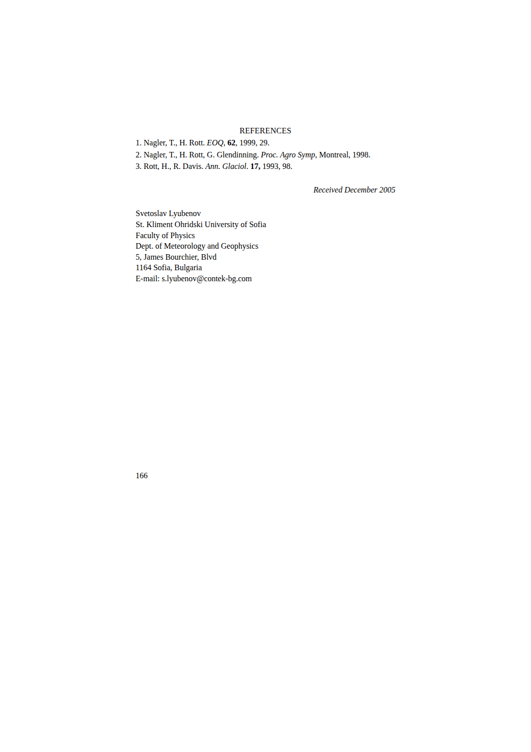REFERENCES
1. Nagler, T., H. Rott. EOQ, 62, 1999, 29.
2. Nagler, T., H. Rott, G. Glendinning. Proc. Agro Symp, Montreal, 1998.
3. Rott, H., R. Davis. Ann. Glaciol. 17, 1993, 98.
Received December 2005
Svetoslav Lyubenov
St. Kliment Ohridski University of Sofia
Faculty of Physics
Dept. of Meteorology and Geophysics
5, James Bourchier, Blvd
1164 Sofia, Bulgaria
E-mail: s.lyubenov@contek-bg.com
166